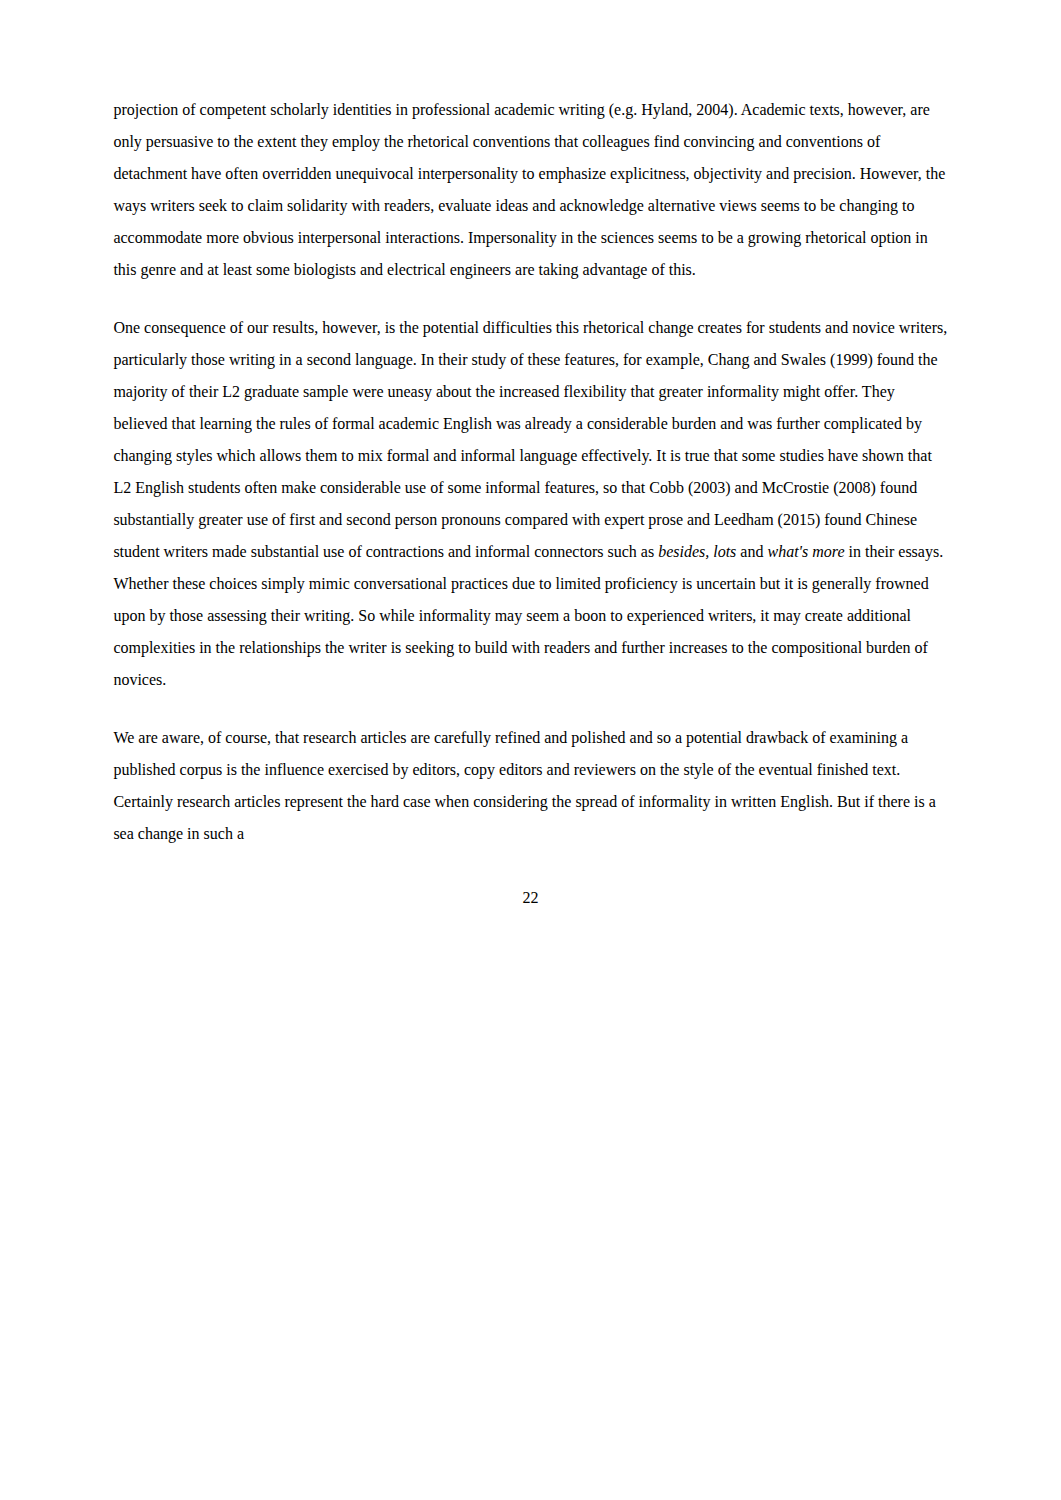projection of competent scholarly identities in professional academic writing (e.g. Hyland, 2004). Academic texts, however, are only persuasive to the extent they employ the rhetorical conventions that colleagues find convincing and conventions of detachment have often overridden unequivocal interpersonality to emphasize explicitness, objectivity and precision. However, the ways writers seek to claim solidarity with readers, evaluate ideas and acknowledge alternative views seems to be changing to accommodate more obvious interpersonal interactions. Impersonality in the sciences seems to be a growing rhetorical option in this genre and at least some biologists and electrical engineers are taking advantage of this.
One consequence of our results, however, is the potential difficulties this rhetorical change creates for students and novice writers, particularly those writing in a second language. In their study of these features, for example, Chang and Swales (1999) found the majority of their L2 graduate sample were uneasy about the increased flexibility that greater informality might offer. They believed that learning the rules of formal academic English was already a considerable burden and was further complicated by changing styles which allows them to mix formal and informal language effectively. It is true that some studies have shown that L2 English students often make considerable use of some informal features, so that Cobb (2003) and McCrostie (2008) found substantially greater use of first and second person pronouns compared with expert prose and Leedham (2015) found Chinese student writers made substantial use of contractions and informal connectors such as besides, lots and what's more in their essays. Whether these choices simply mimic conversational practices due to limited proficiency is uncertain but it is generally frowned upon by those assessing their writing. So while informality may seem a boon to experienced writers, it may create additional complexities in the relationships the writer is seeking to build with readers and further increases to the compositional burden of novices.
We are aware, of course, that research articles are carefully refined and polished and so a potential drawback of examining a published corpus is the influence exercised by editors, copy editors and reviewers on the style of the eventual finished text. Certainly research articles represent the hard case when considering the spread of informality in written English. But if there is a sea change in such a
22